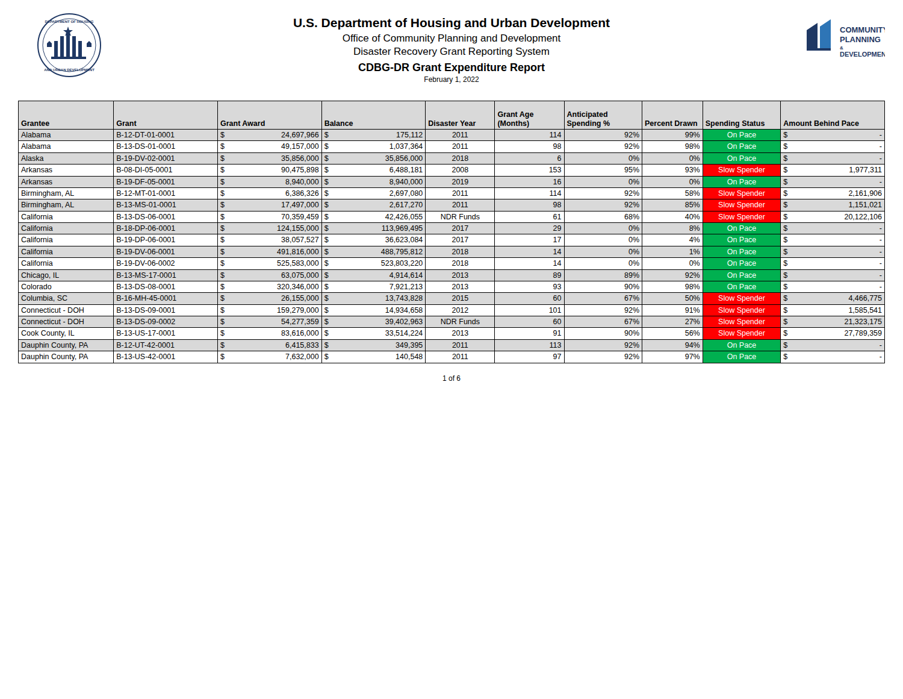DEPARTMENT OF HOUSING AND URBAN DEVELOPMENT
U.S. Department of Housing and Urban Development
Office of Community Planning and Development
Disaster Recovery Grant Reporting System
CDBG-DR Grant Expenditure Report
February 1, 2022
COMMUNITY PLANNING & DEVELOPMENT
| Grantee | Grant | Grant Award | Balance | Disaster Year | Grant Age (Months) | Anticipated Spending % | Percent Drawn | Spending Status | Amount Behind Pace |
| --- | --- | --- | --- | --- | --- | --- | --- | --- | --- |
| Alabama | B-12-DT-01-0001 | $ 24,697,966 | $ 175,112 | 2011 | 114 | 92% | 99% | On Pace | $ - |
| Alabama | B-13-DS-01-0001 | $ 49,157,000 | $ 1,037,364 | 2011 | 98 | 92% | 98% | On Pace | $ - |
| Alaska | B-19-DV-02-0001 | $ 35,856,000 | $ 35,856,000 | 2018 | 6 | 0% | 0% | On Pace | $ - |
| Arkansas | B-08-DI-05-0001 | $ 90,475,898 | $ 6,488,181 | 2008 | 153 | 95% | 93% | Slow Spender | $ 1,977,311 |
| Arkansas | B-19-DF-05-0001 | $ 8,940,000 | $ 8,940,000 | 2019 | 16 | 0% | 0% | On Pace | $ - |
| Birmingham, AL | B-12-MT-01-0001 | $ 6,386,326 | $ 2,697,080 | 2011 | 114 | 92% | 58% | Slow Spender | $ 2,161,906 |
| Birmingham, AL | B-13-MS-01-0001 | $ 17,497,000 | $ 2,617,270 | 2011 | 98 | 92% | 85% | Slow Spender | $ 1,151,021 |
| California | B-13-DS-06-0001 | $ 70,359,459 | $ 42,426,055 | NDR Funds | 61 | 68% | 40% | Slow Spender | $ 20,122,106 |
| California | B-18-DP-06-0001 | $ 124,155,000 | $ 113,969,495 | 2017 | 29 | 0% | 8% | On Pace | $ - |
| California | B-19-DP-06-0001 | $ 38,057,527 | $ 36,623,084 | 2017 | 17 | 0% | 4% | On Pace | $ - |
| California | B-19-DV-06-0001 | $ 491,816,000 | $ 488,795,812 | 2018 | 14 | 0% | 1% | On Pace | $ - |
| California | B-19-DV-06-0002 | $ 525,583,000 | $ 523,803,220 | 2018 | 14 | 0% | 0% | On Pace | $ - |
| Chicago, IL | B-13-MS-17-0001 | $ 63,075,000 | $ 4,914,614 | 2013 | 89 | 89% | 92% | On Pace | $ - |
| Colorado | B-13-DS-08-0001 | $ 320,346,000 | $ 7,921,213 | 2013 | 93 | 90% | 98% | On Pace | $ - |
| Columbia, SC | B-16-MH-45-0001 | $ 26,155,000 | $ 13,743,828 | 2015 | 60 | 67% | 50% | Slow Spender | $ 4,466,775 |
| Connecticut - DOH | B-13-DS-09-0001 | $ 159,279,000 | $ 14,934,658 | 2012 | 101 | 92% | 91% | Slow Spender | $ 1,585,541 |
| Connecticut - DOH | B-13-DS-09-0002 | $ 54,277,359 | $ 39,402,963 | NDR Funds | 60 | 67% | 27% | Slow Spender | $ 21,323,175 |
| Cook County, IL | B-13-US-17-0001 | $ 83,616,000 | $ 33,514,224 | 2013 | 91 | 90% | 56% | Slow Spender | $ 27,789,359 |
| Dauphin County, PA | B-12-UT-42-0001 | $ 6,415,833 | $ 349,395 | 2011 | 113 | 92% | 94% | On Pace | $ - |
| Dauphin County, PA | B-13-US-42-0001 | $ 7,632,000 | $ 140,548 | 2011 | 97 | 92% | 97% | On Pace | $ - |
1 of 6